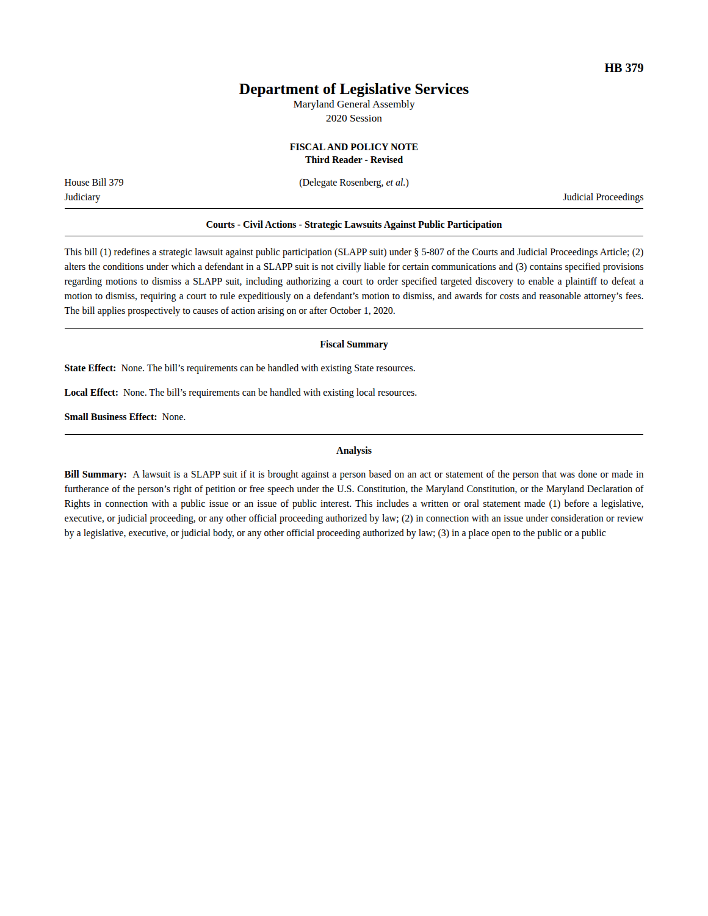HB 379
Department of Legislative Services
Maryland General Assembly
2020 Session
FISCAL AND POLICY NOTEThird Reader - Revised
| House Bill 379 | (Delegate Rosenberg, et al. ) | |
| Judiciary | | Judicial Proceedings |
Courts - Civil Actions - Strategic Lawsuits Against Public Participation
This bill (1) redefines a strategic lawsuit against public participation (SLAPP suit) under § 5-807 of the Courts and Judicial Proceedings Article; (2) alters the conditions under which a defendant in a SLAPP suit is not civilly liable for certain communications and (3) contains specified provisions regarding motions to dismiss a SLAPP suit, including authorizing a court to order specified targeted discovery to enable a plaintiff to defeat a motion to dismiss, requiring a court to rule expeditiously on a defendant’s motion to dismiss, and awards for costs and reasonable attorney’s fees. The bill applies prospectively to causes of action arising on or after October 1, 2020.
Fiscal Summary
State Effect: None. The bill’s requirements can be handled with existing State resources.
Local Effect: None. The bill’s requirements can be handled with existing local resources.
Small Business Effect: None.
Analysis
Bill Summary: A lawsuit is a SLAPP suit if it is brought against a person based on an act or statement of the person that was done or made in furtherance of the person’s right of petition or free speech under the U.S. Constitution, the Maryland Constitution, or the Maryland Declaration of Rights in connection with a public issue or an issue of public interest. This includes a written or oral statement made (1) before a legislative, executive, or judicial proceeding, or any other official proceeding authorized by law; (2) in connection with an issue under consideration or review by a legislative, executive, or judicial body, or any other official proceeding authorized by law; (3) in a place open to the public or a public